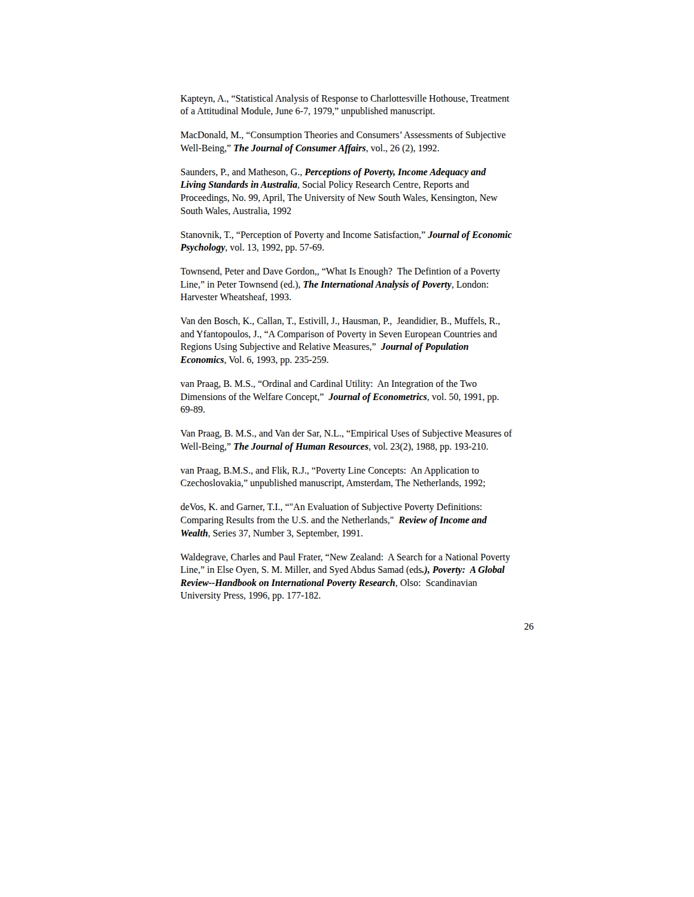Kapteyn, A., “Statistical Analysis of Response to Charlottesville Hothouse, Treatment of a Attitudinal Module, June 6-7, 1979,” unpublished manuscript.
MacDonald, M., “Consumption Theories and Consumers’ Assessments of Subjective Well-Being,” The Journal of Consumer Affairs, vol., 26 (2), 1992.
Saunders, P., and Matheson, G., Perceptions of Poverty, Income Adequacy and Living Standards in Australia, Social Policy Research Centre, Reports and Proceedings, No. 99, April, The University of New South Wales, Kensington, New South Wales, Australia, 1992
Stanovnik, T., “Perception of Poverty and Income Satisfaction,” Journal of Economic Psychology, vol. 13, 1992, pp. 57-69.
Townsend, Peter and Dave Gordon,, “What Is Enough? The Defintion of a Poverty Line,” in Peter Townsend (ed.), The International Analysis of Poverty, London: Harvester Wheatsheaf, 1993.
Van den Bosch, K., Callan, T., Estivill, J., Hausman, P., Jeandidier, B., Muffels, R., and Yfantopoulos, J., “A Comparison of Poverty in Seven European Countries and Regions Using Subjective and Relative Measures,” Journal of Population Economics, Vol. 6, 1993, pp. 235-259.
van Praag, B. M.S., “Ordinal and Cardinal Utility: An Integration of the Two Dimensions of the Welfare Concept,” Journal of Econometrics, vol. 50, 1991, pp. 69-89.
Van Praag, B. M.S., and Van der Sar, N.L., “Empirical Uses of Subjective Measures of Well-Being,” The Journal of Human Resources, vol. 23(2), 1988, pp. 193-210.
van Praag, B.M.S., and Flik, R.J., “Poverty Line Concepts: An Application to Czechoslovakia,” unpublished manuscript, Amsterdam, The Netherlands, 1992;
deVos, K. and Garner, T.I., “"An Evaluation of Subjective Poverty Definitions: Comparing Results from the U.S. and the Netherlands," Review of Income and Wealth, Series 37, Number 3, September, 1991.
Waldegrave, Charles and Paul Frater, “New Zealand: A Search for a National Poverty Line,” in Else Oyen, S. M. Miller, and Syed Abdus Samad (eds.), Poverty: A Global Review--Handbook on International Poverty Research, Olso: Scandinavian University Press, 1996, pp. 177-182.
26